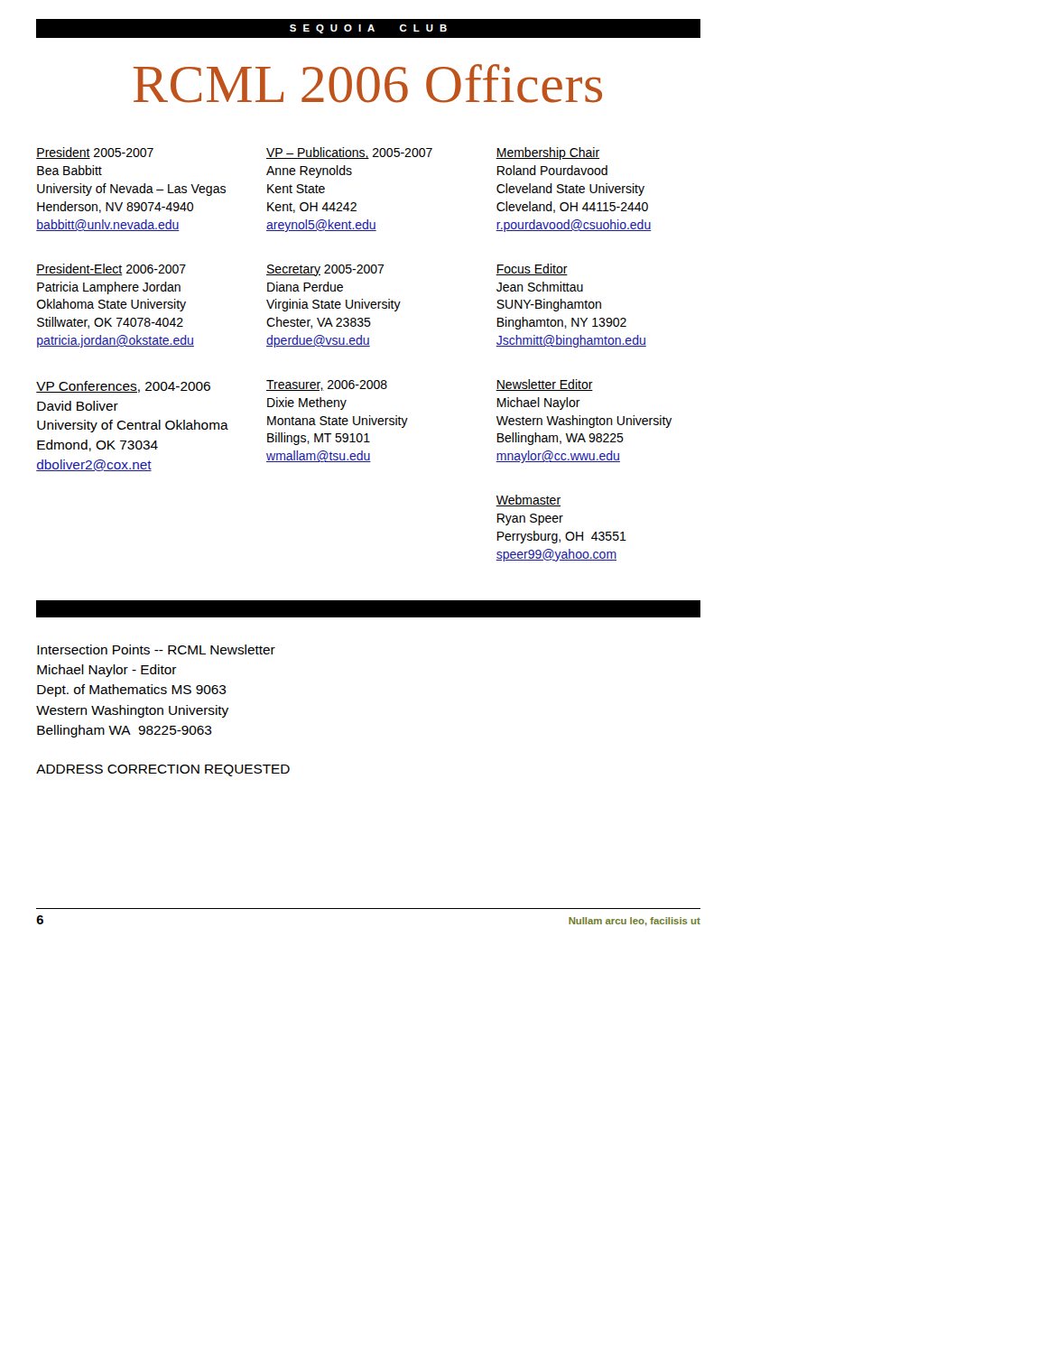SEQUOIA CLUB
RCML 2006 Officers
President 2005-2007
Bea Babbitt
University of Nevada – Las Vegas
Henderson, NV 89074-4940
babbitt@unlv.nevada.edu
President-Elect 2006-2007
Patricia Lamphere Jordan
Oklahoma State University
Stillwater, OK 74078-4042
patricia.jordan@okstate.edu
VP Conferences, 2004-2006
David Boliver
University of Central Oklahoma
Edmond, OK 73034
dboliver2@cox.net
VP – Publications, 2005-2007
Anne Reynolds
Kent State
Kent, OH 44242
areynol5@kent.edu
Secretary 2005-2007
Diana Perdue
Virginia State University
Chester, VA 23835
dperdue@vsu.edu
Treasurer, 2006-2008
Dixie Metheny
Montana State University
Billings, MT 59101
wmallam@tsu.edu
Membership Chair
Roland Pourdavood
Cleveland State University
Cleveland, OH 44115-2440
r.pourdavood@csuohio.edu
Focus Editor
Jean Schmittau
SUNY-Binghamton
Binghamton, NY 13902
Jschmitt@binghamton.edu
Newsletter Editor
Michael Naylor
Western Washington University
Bellingham, WA 98225
mnaylor@cc.wwu.edu
Webmaster
Ryan Speer
Perrysburg, OH 43551
speer99@yahoo.com
Intersection Points -- RCML Newsletter
Michael Naylor - Editor
Dept. of Mathematics MS 9063
Western Washington University
Bellingham WA 98225-9063
ADDRESS CORRECTION REQUESTED
6 Nullam arcu leo, facilisis ut